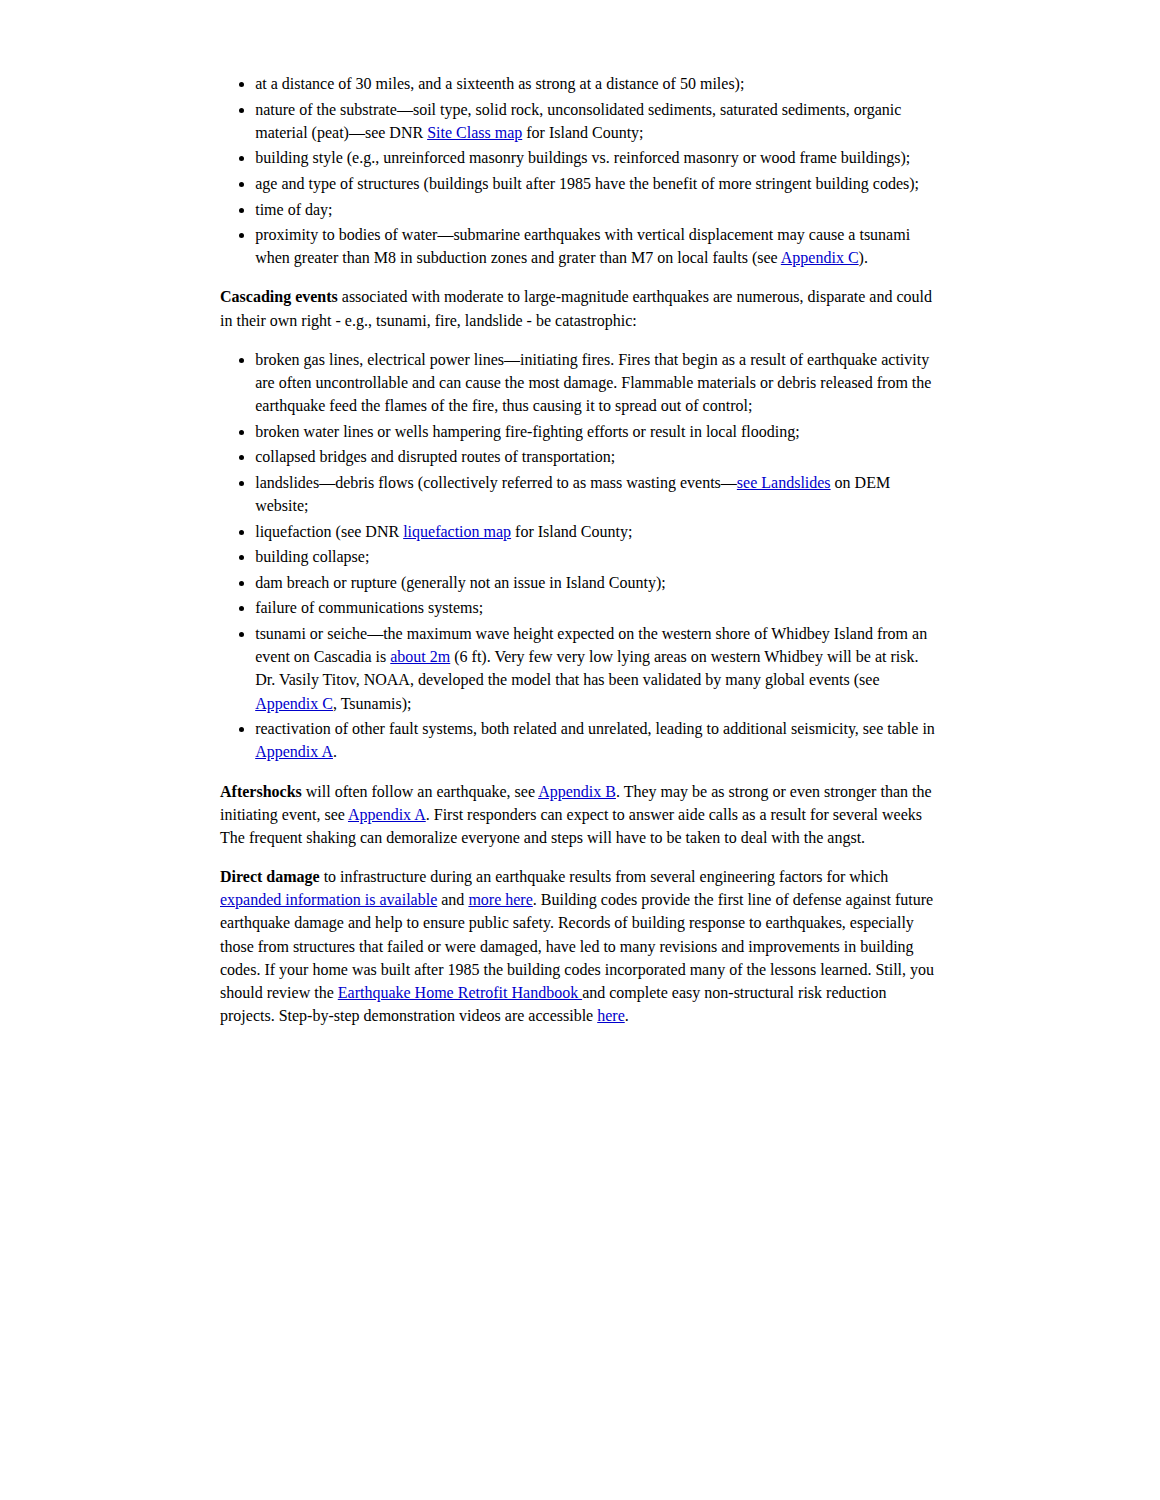at a distance of 30 miles, and a sixteenth as strong at a distance of 50 miles);
nature of the substrate—soil type, solid rock, unconsolidated sediments, saturated sediments, organic material (peat)—see DNR Site Class map for Island County;
building style (e.g., unreinforced masonry buildings vs. reinforced masonry or wood frame buildings);
age and type of structures (buildings built after 1985 have the benefit of more stringent building codes);
time of day;
proximity to bodies of water—submarine earthquakes with vertical displacement may cause a tsunami when greater than M8 in subduction zones and grater than M7 on local faults (see Appendix C).
Cascading events associated with moderate to large-magnitude earthquakes are numerous, disparate and could in their own right - e.g., tsunami, fire, landslide - be catastrophic:
broken gas lines, electrical power lines—initiating fires. Fires that begin as a result of earthquake activity are often uncontrollable and can cause the most damage. Flammable materials or debris released from the earthquake feed the flames of the fire, thus causing it to spread out of control;
broken water lines or wells hampering fire-fighting efforts or result in local flooding;
collapsed bridges and disrupted routes of transportation;
landslides—debris flows (collectively referred to as mass wasting events—see Landslides on DEM website;
liquefaction (see DNR liquefaction map for Island County;
building collapse;
dam breach or rupture (generally not an issue in Island County);
failure of communications systems;
tsunami or seiche—the maximum wave height expected on the western shore of Whidbey Island from an event on Cascadia is about 2m (6 ft). Very few very low lying areas on western Whidbey will be at risk. Dr. Vasily Titov, NOAA, developed the model that has been validated by many global events (see Appendix C, Tsunamis);
reactivation of other fault systems, both related and unrelated, leading to additional seismicity, see table in Appendix A.
Aftershocks will often follow an earthquake, see Appendix B. They may be as strong or even stronger than the initiating event, see Appendix A. First responders can expect to answer aide calls as a result for several weeks The frequent shaking can demoralize everyone and steps will have to be taken to deal with the angst.
Direct damage to infrastructure during an earthquake results from several engineering factors for which expanded information is available and more here. Building codes provide the first line of defense against future earthquake damage and help to ensure public safety. Records of building response to earthquakes, especially those from structures that failed or were damaged, have led to many revisions and improvements in building codes. If your home was built after 1985 the building codes incorporated many of the lessons learned. Still, you should review the Earthquake Home Retrofit Handbook and complete easy non-structural risk reduction projects. Step-by-step demonstration videos are accessible here.